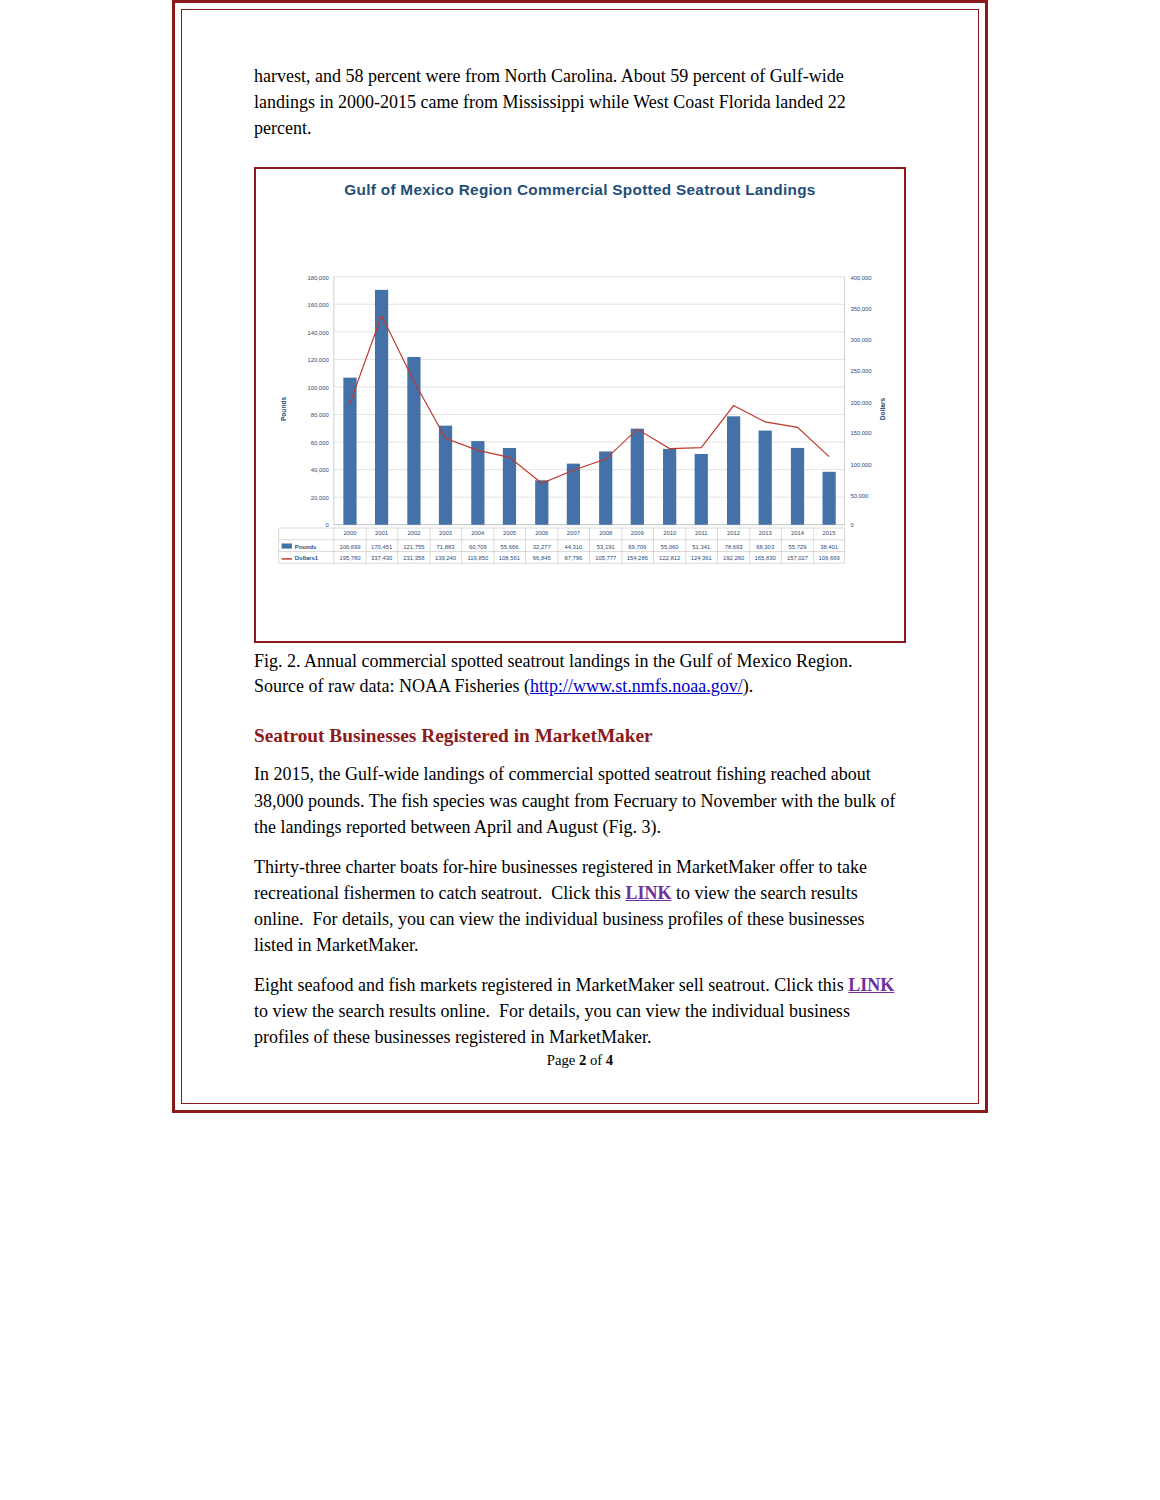harvest, and 58 percent were from North Carolina. About 59 percent of Gulf-wide landings in 2000-2015 came from Mississippi while West Coast Florida landed 22 percent.
Gulf of Mexico Region Commercial Spotted Seatrout Landings
180,000 160,000 140,000 120,000 100,000 80,000 60,000 40,000 20,000 0 400,000 350,000 300,000 250,000 200,000 150,000 100,000 50,000 0 Pounds Dollars 2000 2001 2002 2003 2004 2005 2006 2007 2008 2009 2010 2011 2012 2013 2014 2015 Pounds 106,699 170,451 121,755 71,883 60,709 55,666 32,277 44,310 53,191 69,709 55,060 51,341 78,693 68,303 55,729 38,401 Dollars1 195,780 337,430 231,358 139,240 119,850 108,561 66,845 87,796 105,777 154,286 122,812 124,361 192,260 165,830 157,027 109,669
Fig. 2. Annual commercial spotted seatrout landings in the Gulf of Mexico Region. Source of raw data: NOAA Fisheries (http://www.st.nmfs.noaa.gov/).
Seatrout Businesses Registered in MarketMaker
In 2015, the Gulf-wide landings of commercial spotted seatrout fishing reached about 38,000 pounds. The fish species was caught from Fecruary to November with the bulk of the landings reported between April and August (Fig. 3).
Thirty-three charter boats for-hire businesses registered in MarketMaker offer to take recreational fishermen to catch seatrout. Click this LINK to view the search results online. For details, you can view the individual business profiles of these businesses listed in MarketMaker.
Eight seafood and fish markets registered in MarketMaker sell seatrout. Click this LINK to view the search results online. For details, you can view the individual business profiles of these businesses registered in MarketMaker.
Page 2 of 4